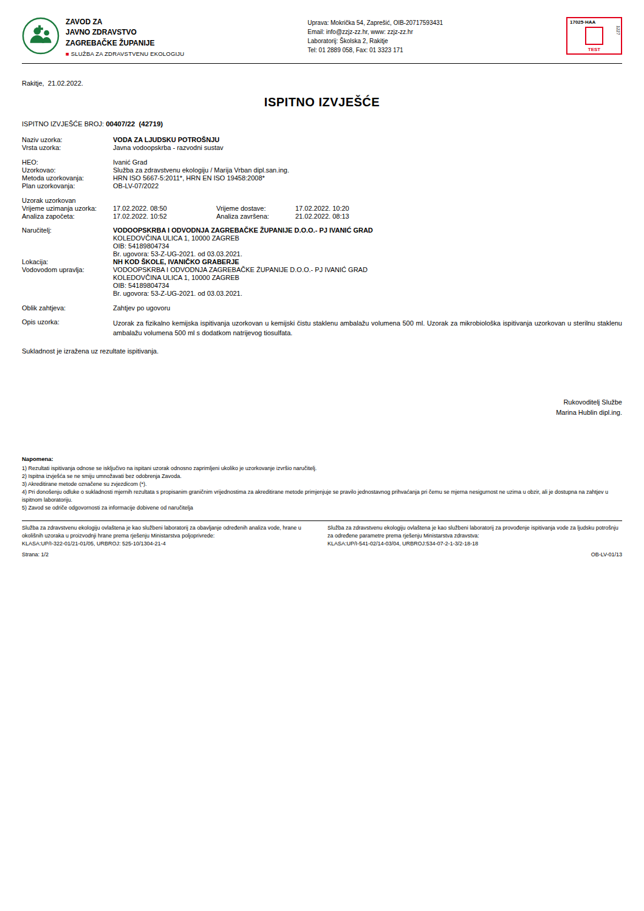ZAVOD ZA
JAVNO ZDRAVSTVO
ZAGREBAČKE ŽUPANIJE
■ SLUŽBA ZA ZDRAVSTVENU EKOLOGIJU
Uprava: Mokrička 54, Zaprešić, OIB-20717593431
Email: info@zzjz-zz.hr, www: zzjz-zz.hr
Laboratorij: Školska 2, Rakitje
Tel: 01 2889 058, Fax: 01 3323 171
17025·HAA
1227
TEST
Rakitje, 21.02.2022.
ISPITNO IZVJEŠĆE
ISPITNO IZVJEŠĆE BROJ: 00407/22 (42719)
| Naziv uzorka: | VODA ZA LJUDSKU POTROŠNJU |
| Vrsta uzorka: | Javna vodoopskrba - razvodni sustav |
| HEO: | Ivanić Grad |
| Uzorkovao: | Služba za zdravstvenu ekologiju / Marija Vrban dipl.san.ing. |
| Metoda uzorkovanja: | HRN ISO 5667-5:2011*, HRN EN ISO 19458:2008* |
| Plan uzorkovanja: | OB-LV-07/2022 |
| Uzorak uzorkovan |
| Vrijeme uzimanja uzorka: | 17.02.2022. 08:50 | Vrijeme dostave: | 17.02.2022. 10:20 |
| Analiza započeta: | 17.02.2022. 10:52 | Analiza završena: | 21.02.2022. 08:13 |
| Naručitelj: | VODOOPSKRBA I ODVODNJA ZAGREBAČKE ŽUPANIJE D.O.O.- PJ IVANIĆ GRAD |
| | KOLEDOVČINA ULICA 1, 10000 ZAGREB |
| | OIB: 54189804734 |
| | Br. ugovora: 53-Z-UG-2021. od 03.03.2021. |
| Lokacija: | NH KOD ŠKOLE, IVANIČKO GRABERJE |
| Vodovodom upravlja: | VODOOPSKRBA I ODVODNJA ZAGREBAČKE ŽUPANIJE D.O.O.- PJ IVANIĆ GRAD |
| | KOLEDOVČINA ULICA 1, 10000 ZAGREB |
| | OIB: 54189804734 |
| | Br. ugovora: 53-Z-UG-2021. od 03.03.2021. |
| Oblik zahtjeva: | Zahtjev po ugovoru |
| Opis uzorka: | Uzorak za fizikalno kemijska ispitivanja uzorkovan u kemijski čistu staklenu ambalažu volumena 500 ml. Uzorak za mikrobiološka ispitivanja uzorkovan u sterilnu staklenu ambalažu volumena 500 ml s dodatkom natrijevog tiosulfata. |
Sukladnost je izražena uz rezultate ispitivanja.
Rukovoditelj Službe
Marina Hublin dipl.ing.
Napomena:
1) Rezultati ispitivanja odnose se isključivo na ispitani uzorak odnosno zaprimljeni ukoliko je uzorkovanje izvršio naručitelj.
2) Ispitna izvješća se ne smiju umnožavati bez odobrenja Zavoda.
3) Akreditirane metode označene su zvjezdicom (*).
4) Pri donošenju odluke o sukladnosti mjernih rezultata s propisanim graničnim vrijednostima za akreditirane metode primjenjuje se pravilo jednostavnog prihvaćanja pri čemu se mjerna nesigurnost ne uzima u obzir, ali je dostupna na zahtjev u ispitnom laboratoriju.
5) Zavod se odriče odgovornosti za informacije dobivene od naručitelja
Služba za zdravstvenu ekologiju ovlaštena je kao službeni laboratorij za obavljanje određenih analiza vode, hrane u okolišnih uzoraka u proizvodnji hrane prema rješenju Ministarstva poljoprivrede:
KLASA:UP/I-322-01/21-01/05, URBROJ: 525-10/1304-21-4
Služba za zdravstvenu ekologiju ovlaštena je kao službeni laboratorij za provođenje ispitivanja vode za ljudsku potrošnju za određene parametre prema rješenju Ministarstva zdravstva:
KLASA:UP/I-541-02/14-03/04, URBROJ:534-07-2-1-3/2-18-18
Strana: 1/2
OB-LV-01/13